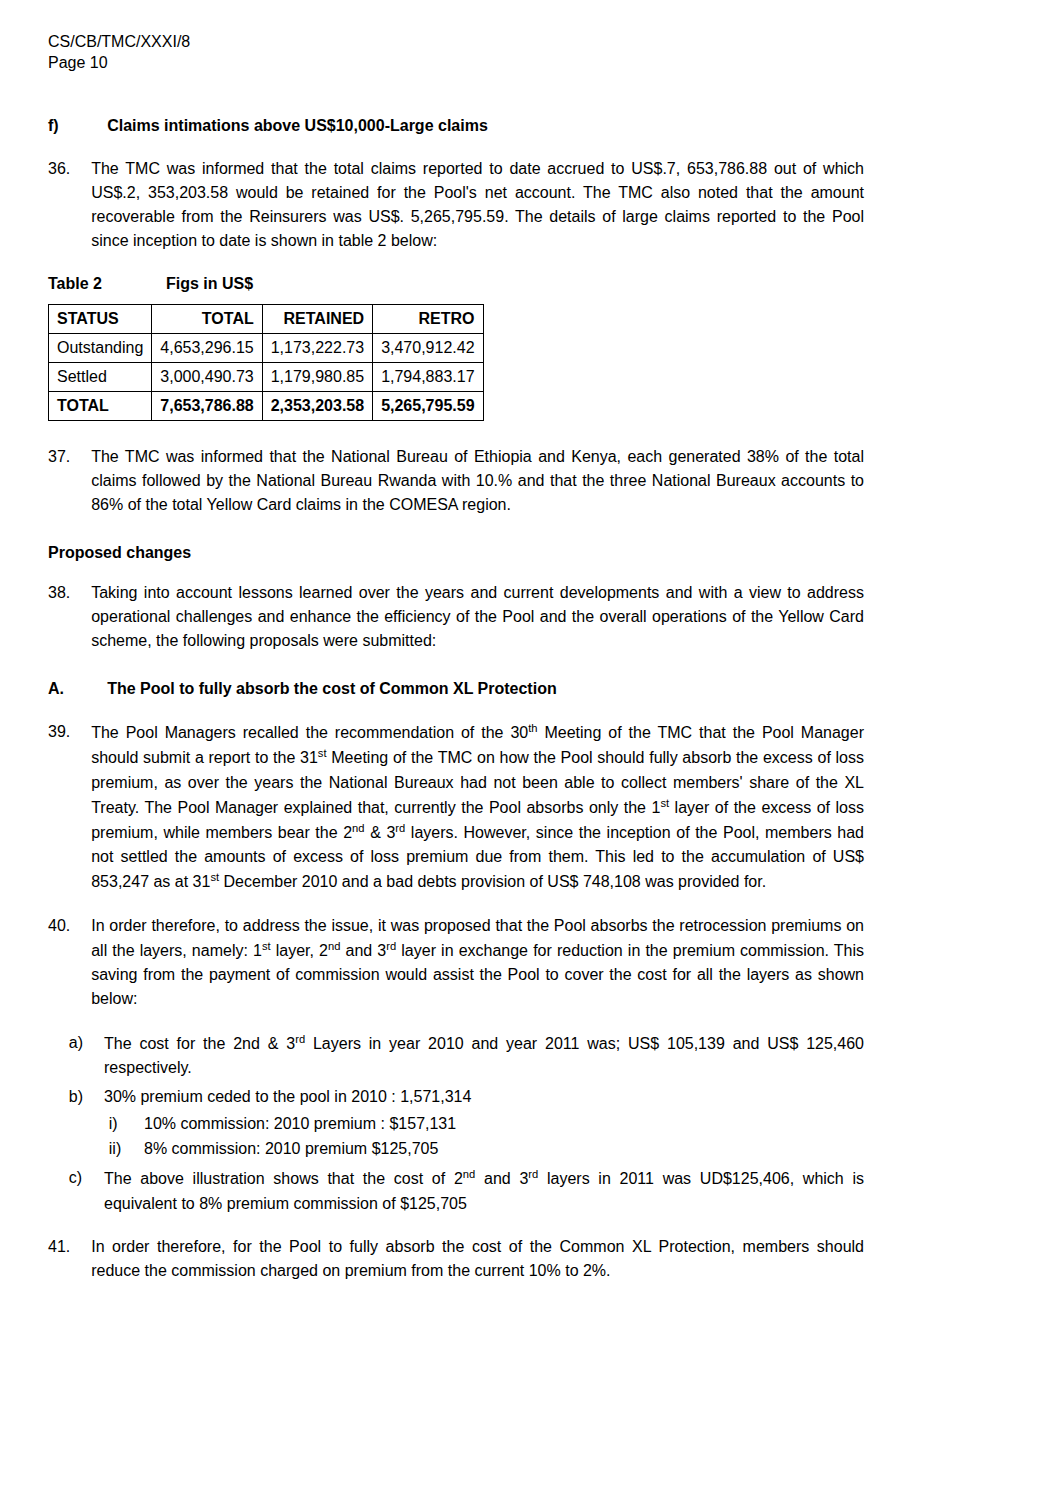CS/CB/TMC/XXXI/8
Page 10
f) Claims intimations above US$10,000-Large claims
36. The TMC was informed that the total claims reported to date accrued to US$.7, 653,786.88 out of which US$.2, 353,203.58 would be retained for the Pool's net account. The TMC also noted that the amount recoverable from the Reinsurers was US$. 5,265,795.59. The details of large claims reported to the Pool since inception to date is shown in table 2 below:
Table 2Figs in US$
| STATUS | TOTAL | RETAINED | RETRO |
| --- | --- | --- | --- |
| Outstanding | 4,653,296.15 | 1,173,222.73 | 3,470,912.42 |
| Settled | 3,000,490.73 | 1,179,980.85 | 1,794,883.17 |
| TOTAL | 7,653,786.88 | 2,353,203.58 | 5,265,795.59 |
37. The TMC was informed that the National Bureau of Ethiopia and Kenya, each generated 38% of the total claims followed by the National Bureau Rwanda with 10.% and that the three National Bureaux accounts to 86% of the total Yellow Card claims in the COMESA region.
Proposed changes
38. Taking into account lessons learned over the years and current developments and with a view to address operational challenges and enhance the efficiency of the Pool and the overall operations of the Yellow Card scheme, the following proposals were submitted:
A. The Pool to fully absorb the cost of Common XL Protection
39. The Pool Managers recalled the recommendation of the 30th Meeting of the TMC that the Pool Manager should submit a report to the 31st Meeting of the TMC on how the Pool should fully absorb the excess of loss premium, as over the years the National Bureaux had not been able to collect members' share of the XL Treaty. The Pool Manager explained that, currently the Pool absorbs only the 1st layer of the excess of loss premium, while members bear the 2nd & 3rd layers. However, since the inception of the Pool, members had not settled the amounts of excess of loss premium due from them. This led to the accumulation of US$ 853,247 as at 31st December 2010 and a bad debts provision of US$ 748,108 was provided for.
40. In order therefore, to address the issue, it was proposed that the Pool absorbs the retrocession premiums on all the layers, namely: 1st layer, 2nd and 3rd layer in exchange for reduction in the premium commission. This saving from the payment of commission would assist the Pool to cover the cost for all the layers as shown below:
a) The cost for the 2nd & 3rd Layers in year 2010 and year 2011 was; US$ 105,139 and US$ 125,460 respectively.
b) 30% premium ceded to the pool in 2010 : 1,571,314
i) 10% commission: 2010 premium : $157,131
ii) 8% commission: 2010 premium $125,705
c) The above illustration shows that the cost of 2nd and 3rd layers in 2011 was UD$125,406, which is equivalent to 8% premium commission of $125,705
41. In order therefore, for the Pool to fully absorb the cost of the Common XL Protection, members should reduce the commission charged on premium from the current 10% to 2%.